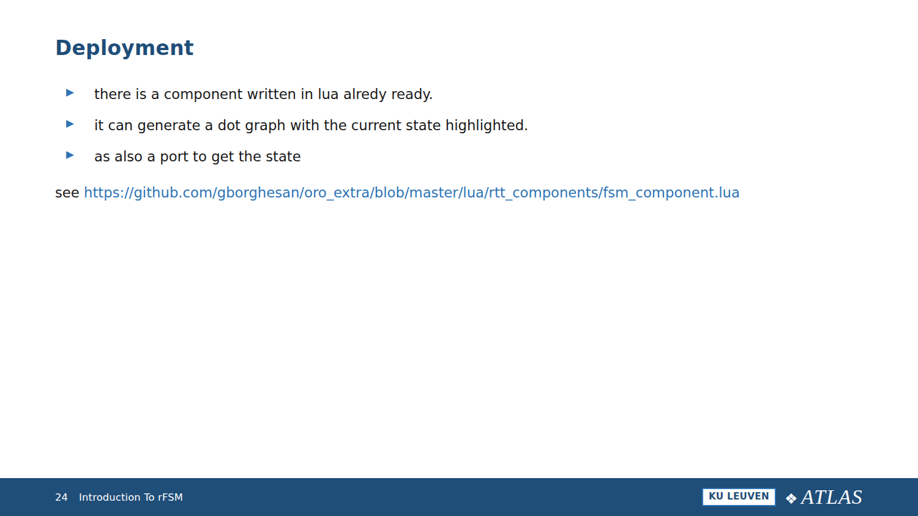Deployment
there is a component written in lua alredy ready.
it can generate a dot graph with the current state highlighted.
as also a port to get the state
see https://github.com/gborghesan/oro_extra/blob/master/lua/rtt_components/fsm_component.lua
24 Introduction To rFSM
KU LEUVEN ❖ATLAS